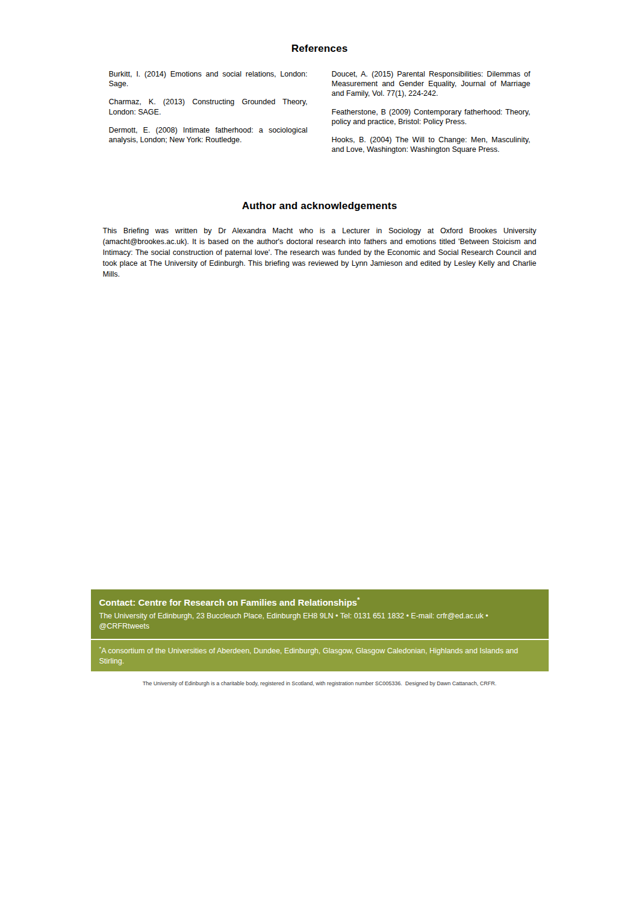References
Burkitt, I. (2014) Emotions and social relations, London: Sage.
Charmaz, K. (2013) Constructing Grounded Theory, London: SAGE.
Dermott, E. (2008) Intimate fatherhood: a sociological analysis, London; New York: Routledge.
Doucet, A. (2015) Parental Responsibilities: Dilemmas of Measurement and Gender Equality, Journal of Marriage and Family, Vol. 77(1), 224-242.
Featherstone, B (2009) Contemporary fatherhood: Theory, policy and practice, Bristol: Policy Press.
Hooks, B. (2004) The Will to Change: Men, Masculinity, and Love, Washington: Washington Square Press.
Author and acknowledgements
This Briefing was written by Dr Alexandra Macht who is a Lecturer in Sociology at Oxford Brookes University (amacht@brookes.ac.uk). It is based on the author's doctoral research into fathers and emotions titled 'Between Stoicism and Intimacy: The social construction of paternal love'. The research was funded by the Economic and Social Research Council and took place at The University of Edinburgh. This briefing was reviewed by Lynn Jamieson and edited by Lesley Kelly and Charlie Mills.
Contact: Centre for Research on Families and Relationships*
The University of Edinburgh, 23 Buccleuch Place, Edinburgh EH8 9LN • Tel: 0131 651 1832 • E-mail: crfr@ed.ac.uk • @CRFRtweets
*A consortium of the Universities of Aberdeen, Dundee, Edinburgh, Glasgow, Glasgow Caledonian, Highlands and Islands and Stirling.
The University of Edinburgh is a charitable body, registered in Scotland, with registration number SC005336. Designed by Dawn Cattanach, CRFR.